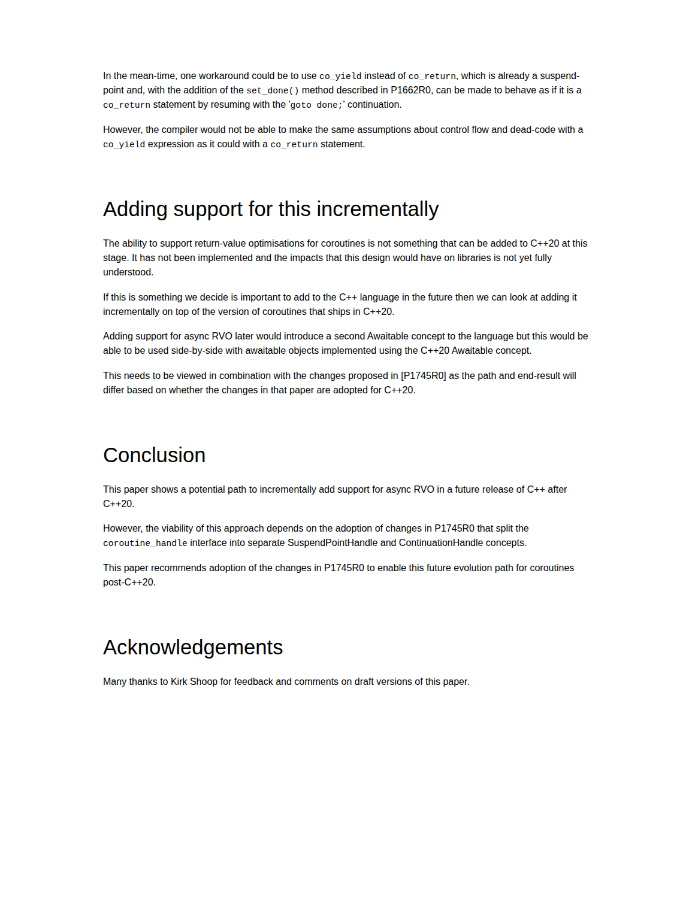In the mean-time, one workaround could be to use co_yield instead of co_return, which is already a suspend-point and, with the addition of the set_done() method described in P1662R0, can be made to behave as if it is a co_return statement by resuming with the 'goto done;' continuation.
However, the compiler would not be able to make the same assumptions about control flow and dead-code with a co_yield expression as it could with a co_return statement.
Adding support for this incrementally
The ability to support return-value optimisations for coroutines is not something that can be added to C++20 at this stage. It has not been implemented and the impacts that this design would have on libraries is not yet fully understood.
If this is something we decide is important to add to the C++ language in the future then we can look at adding it incrementally on top of the version of coroutines that ships in C++20.
Adding support for async RVO later would introduce a second Awaitable concept to the language but this would be able to be used side-by-side with awaitable objects implemented using the C++20 Awaitable concept.
This needs to be viewed in combination with the changes proposed in [P1745R0] as the path and end-result will differ based on whether the changes in that paper are adopted for C++20.
Conclusion
This paper shows a potential path to incrementally add support for async RVO in a future release of C++ after C++20.
However, the viability of this approach depends on the adoption of changes in P1745R0 that split the coroutine_handle interface into separate SuspendPointHandle and ContinuationHandle concepts.
This paper recommends adoption of the changes in P1745R0 to enable this future evolution path for coroutines post-C++20.
Acknowledgements
Many thanks to Kirk Shoop for feedback and comments on draft versions of this paper.